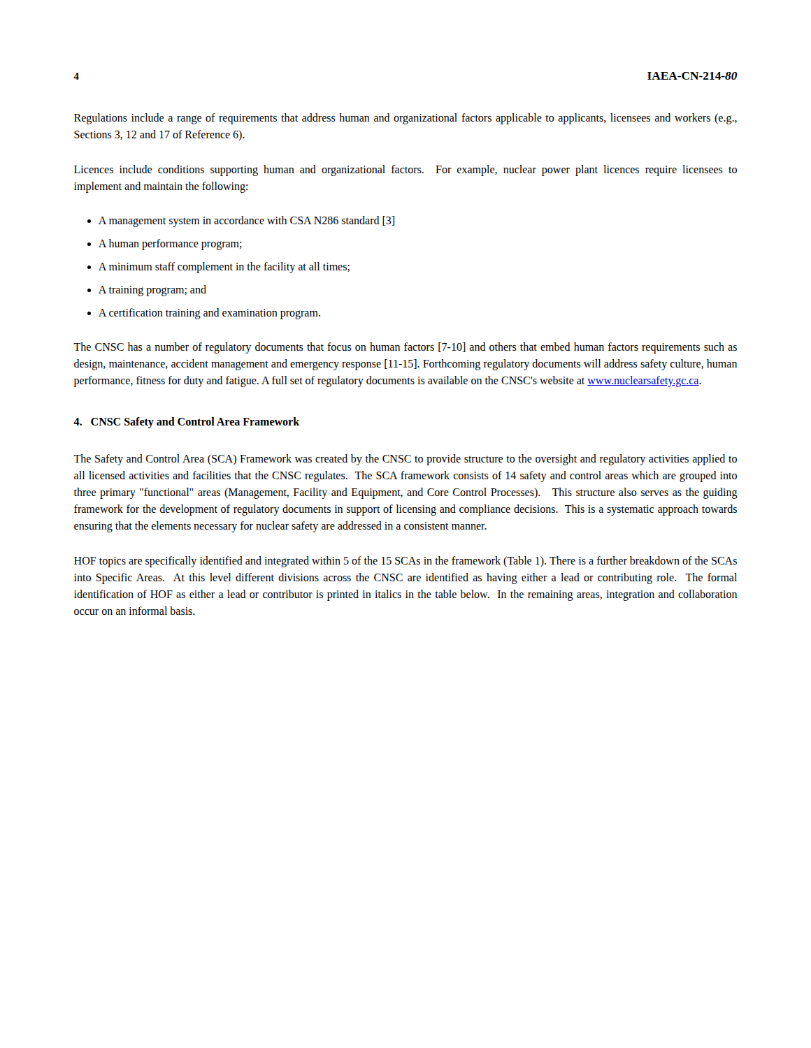4 IAEA-CN-214-80
Regulations include a range of requirements that address human and organizational factors applicable to applicants, licensees and workers (e.g., Sections 3, 12 and 17 of Reference 6).
Licences include conditions supporting human and organizational factors. For example, nuclear power plant licences require licensees to implement and maintain the following:
A management system in accordance with CSA N286 standard [3]
A human performance program;
A minimum staff complement in the facility at all times;
A training program; and
A certification training and examination program.
The CNSC has a number of regulatory documents that focus on human factors [7-10] and others that embed human factors requirements such as design, maintenance, accident management and emergency response [11-15]. Forthcoming regulatory documents will address safety culture, human performance, fitness for duty and fatigue. A full set of regulatory documents is available on the CNSC's website at www.nuclearsafety.gc.ca.
4. CNSC Safety and Control Area Framework
The Safety and Control Area (SCA) Framework was created by the CNSC to provide structure to the oversight and regulatory activities applied to all licensed activities and facilities that the CNSC regulates. The SCA framework consists of 14 safety and control areas which are grouped into three primary "functional" areas (Management, Facility and Equipment, and Core Control Processes). This structure also serves as the guiding framework for the development of regulatory documents in support of licensing and compliance decisions. This is a systematic approach towards ensuring that the elements necessary for nuclear safety are addressed in a consistent manner.
HOF topics are specifically identified and integrated within 5 of the 15 SCAs in the framework (Table 1). There is a further breakdown of the SCAs into Specific Areas. At this level different divisions across the CNSC are identified as having either a lead or contributing role. The formal identification of HOF as either a lead or contributor is printed in italics in the table below. In the remaining areas, integration and collaboration occur on an informal basis.